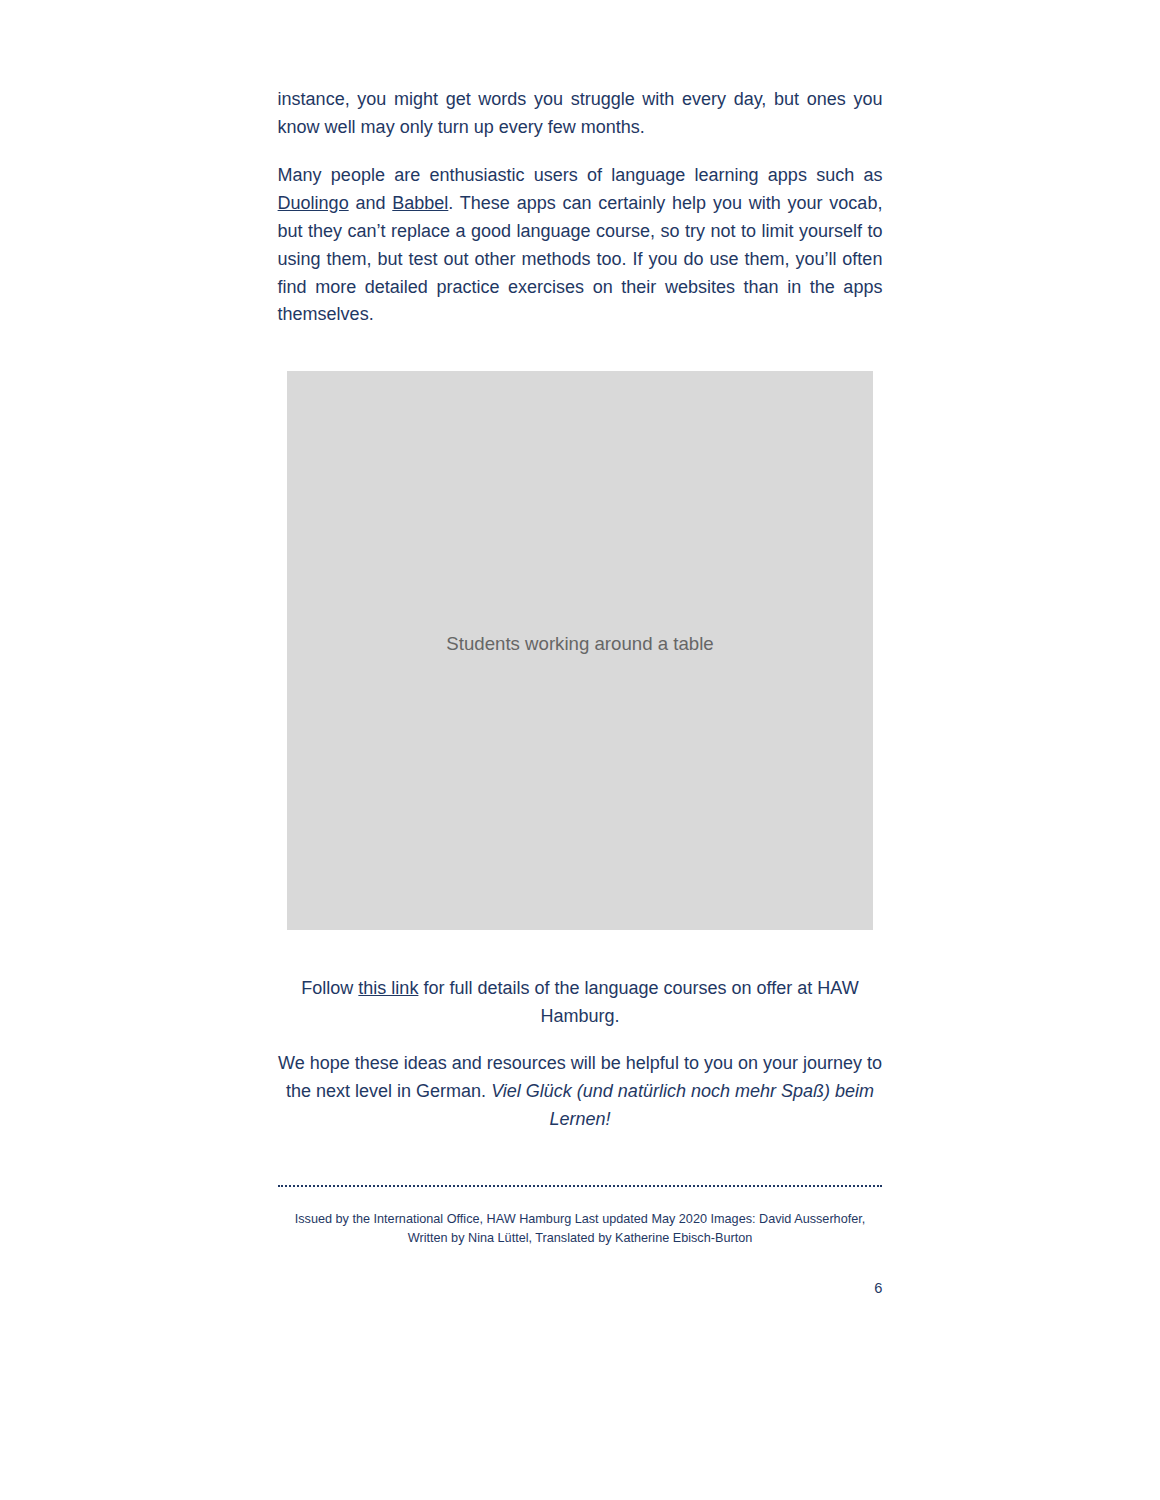instance, you might get words you struggle with every day, but ones you know well may only turn up every few months.
Many people are enthusiastic users of language learning apps such as Duolingo and Babbel. These apps can certainly help you with your vocab, but they can’t replace a good language course, so try not to limit yourself to using them, but test out other methods too. If you do use them, you’ll often find more detailed practice exercises on their websites than in the apps themselves.
Follow this link for full details of the language courses on offer at HAW Hamburg.
We hope these ideas and resources will be helpful to you on your journey to the next level in German. Viel Glück (und natürlich noch mehr Spaß) beim Lernen!
Issued by the International Office, HAW Hamburg Last updated May 2020 Images: David Ausserhofer, Written by Nina Lüttel, Translated by Katherine Ebisch-Burton
6